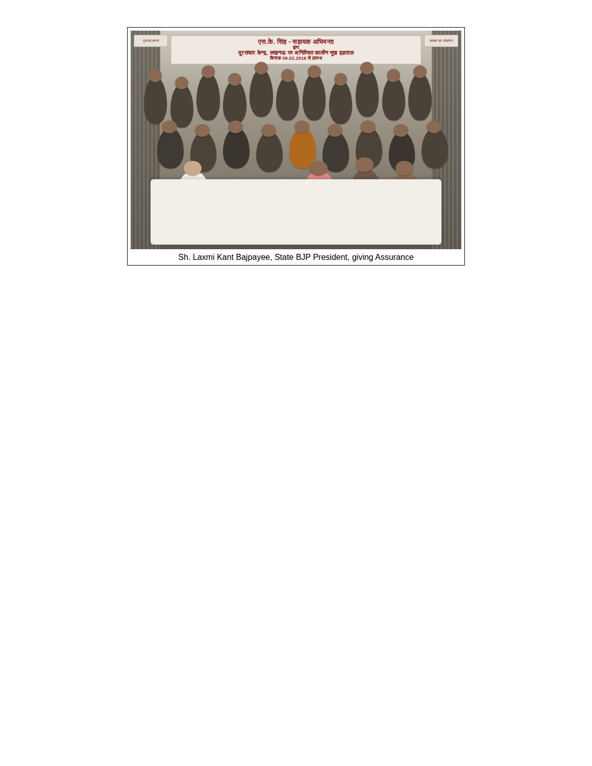गुमराह करना
आपका का उपकरण
एस.के. सिंह - सहायक अभियन्ता द्वारा दूरसंचार केन्द्र, लखनऊ पर अनिश्चित कालीन भूख हड़ताल दिनांक 09.02.2016 से प्रारम्भ
Sh. Laxmi Kant Bajpayee, State BJP President, giving Assurance